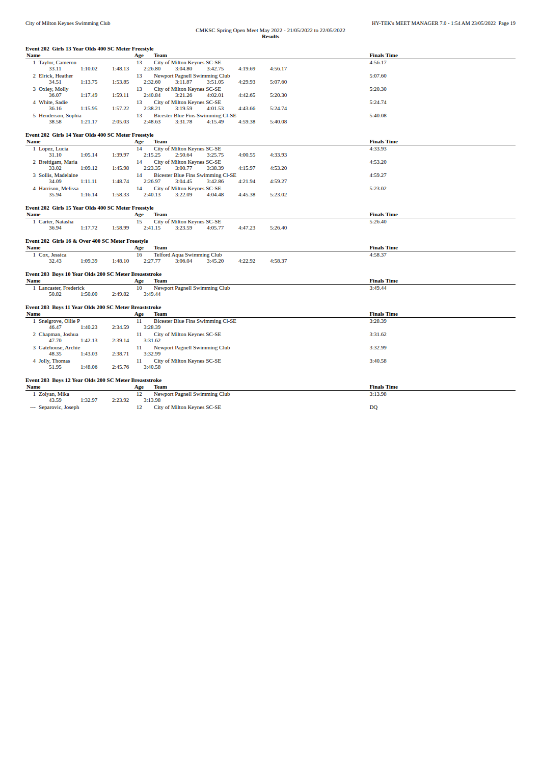City of Milton Keynes Swimming Club
HY-TEK's MEET MANAGER 7.0 - 1:54 AM 23/05/2022 Page 19
CMKSC Spring Open Meet May 2022 - 21/05/2022 to 22/05/2022
Results
Event 202 Girls 13 Year Olds 400 SC Meter Freestyle
| Name | Age | Team | Finals Time |
| --- | --- | --- | --- |
| 1 | Taylor, Cameron | 13 | City of Milton Keynes SC-SE | 4:56.17 |
| | 33.11 1:10.02 1:48.13 2:26.80 3:04.80 3:42.75 4:19.69 4:56.17 |
| 2 | Elrick, Heather | 13 | Newport Pagnell Swimming Club | 5:07.60 |
| | 34.51 1:13.75 1:53.85 2:32.60 3:11.87 3:51.05 4:29.93 5:07.60 |
| 3 | Oxley, Molly | 13 | City of Milton Keynes SC-SE | 5:20.30 |
| | 36.07 1:17.49 1:59.11 2:40.84 3:21.26 4:02.01 4:42.65 5:20.30 |
| 4 | White, Sadie | 13 | City of Milton Keynes SC-SE | 5:24.74 |
| | 36.16 1:15.95 1:57.22 2:38.21 3:19.59 4:01.53 4:43.66 5:24.74 |
| 5 | Henderson, Sophia | 13 | Bicester Blue Fins Swimming Cl-SE | 5:40.08 |
| | 38.58 1:21.17 2:05.03 2:48.63 3:31.78 4:15.49 4:59.38 5:40.08 |
Event 202 Girls 14 Year Olds 400 SC Meter Freestyle
| Name | Age | Team | Finals Time |
| --- | --- | --- | --- |
| 1 | Lopez, Lucia | 14 | City of Milton Keynes SC-SE | 4:33.93 |
| | 31.10 1:05.14 1:39.97 2:15.25 2:50.64 3:25.75 4:00.55 4:33.93 |
| 2 | Breitigam, Maria | 14 | City of Milton Keynes SC-SE | 4:53.20 |
| | 33.02 1:09.12 1:45.98 2:23.35 3:00.77 3:38.39 4:15.97 4:53.20 |
| 3 | Sollis, Madelaine | 14 | Bicester Blue Fins Swimming Cl-SE | 4:59.27 |
| | 34.09 1:11.11 1:48.74 2:26.97 3:04.45 3:42.86 4:21.94 4:59.27 |
| 4 | Harrison, Melissa | 14 | City of Milton Keynes SC-SE | 5:23.02 |
| | 35.94 1:16.14 1:58.33 2:40.13 3:22.09 4:04.48 4:45.38 5:23.02 |
Event 202 Girls 15 Year Olds 400 SC Meter Freestyle
| Name | Age | Team | Finals Time |
| --- | --- | --- | --- |
| 1 | Carter, Natasha | 15 | City of Milton Keynes SC-SE | 5:26.40 |
| | 36.94 1:17.72 1:58.99 2:41.15 3:23.59 4:05.77 4:47.23 5:26.40 |
Event 202 Girls 16 & Over 400 SC Meter Freestyle
| Name | Age | Team | Finals Time |
| --- | --- | --- | --- |
| 1 | Cox, Jessica | 16 | Telford Aqua Swimming Club | 4:58.37 |
| | 32.43 1:09.39 1:48.10 2:27.77 3:06.04 3:45.20 4:22.92 4:58.37 |
Event 203 Boys 10 Year Olds 200 SC Meter Breaststroke
| Name | Age | Team | Finals Time |
| --- | --- | --- | --- |
| 1 | Lancaster, Frederick | 10 | Newport Pagnell Swimming Club | 3:49.44 |
| | 50.82 1:50.00 2:49.82 3:49.44 |
Event 203 Boys 11 Year Olds 200 SC Meter Breaststroke
| Name | Age | Team | Finals Time |
| --- | --- | --- | --- |
| 1 | Snelgrove, Ollie P | 11 | Bicester Blue Fins Swimming Cl-SE | 3:28.39 |
| | 46.47 1:40.23 2:34.59 3:28.39 |
| 2 | Chapman, Joshua | 11 | City of Milton Keynes SC-SE | 3:31.62 |
| | 47.70 1:42.13 2:39.14 3:31.62 |
| 3 | Gatehouse, Archie | 11 | Newport Pagnell Swimming Club | 3:32.99 |
| | 48.35 1:43.03 2:38.71 3:32.99 |
| 4 | Jolly, Thomas | 11 | City of Milton Keynes SC-SE | 3:40.58 |
| | 51.95 1:48.06 2:45.76 3:40.58 |
Event 203 Boys 12 Year Olds 200 SC Meter Breaststroke
| Name | Age | Team | Finals Time |
| --- | --- | --- | --- |
| 1 | Zolyan, Mika | 12 | Newport Pagnell Swimming Club | 3:13.98 |
| | 43.59 1:32.97 2:23.92 3:13.98 |
| --- | Separovic, Joseph | 12 | City of Milton Keynes SC-SE | DQ |